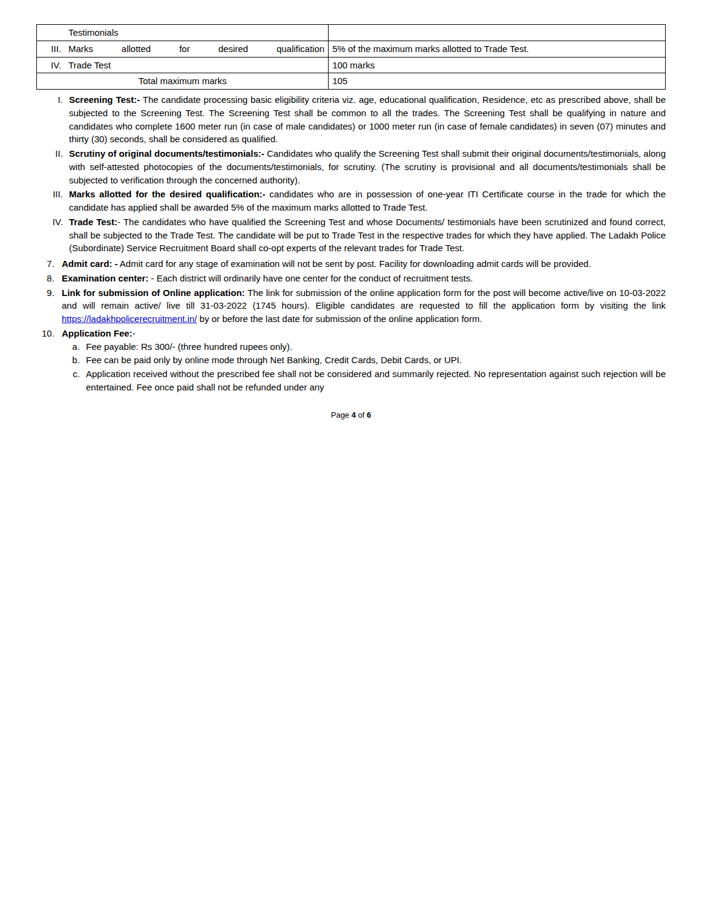| | Testimonials | |
| III. | Marks allotted for desired qualification | 5% of the maximum marks allotted to Trade Test. |
| IV. | Trade Test | 100 marks |
| Total maximum marks | 105 |
Screening Test:- The candidate processing basic eligibility criteria viz. age, educational qualification, Residence, etc as prescribed above, shall be subjected to the Screening Test. The Screening Test shall be common to all the trades. The Screening Test shall be qualifying in nature and candidates who complete 1600 meter run (in case of male candidates) or 1000 meter run (in case of female candidates) in seven (07) minutes and thirty (30) seconds, shall be considered as qualified.
Scrutiny of original documents/testimonials:- Candidates who qualify the Screening Test shall submit their original documents/testimonials, along with self-attested photocopies of the documents/testimonials, for scrutiny. (The scrutiny is provisional and all documents/testimonials shall be subjected to verification through the concerned authority).
Marks allotted for the desired qualification:- candidates who are in possession of one-year ITI Certificate course in the trade for which the candidate has applied shall be awarded 5% of the maximum marks allotted to Trade Test.
Trade Test:- The candidates who have qualified the Screening Test and whose Documents/ testimonials have been scrutinized and found correct, shall be subjected to the Trade Test. The candidate will be put to Trade Test in the respective trades for which they have applied. The Ladakh Police (Subordinate) Service Recruitment Board shall co-opt experts of the relevant trades for Trade Test.
Admit card: - Admit card for any stage of examination will not be sent by post. Facility for downloading admit cards will be provided.
Examination center: - Each district will ordinarily have one center for the conduct of recruitment tests.
Link for submission of Online application: The link for submission of the online application form for the post will become active/live on 10-03-2022 and will remain active/ live till 31-03-2022 (1745 hours). Eligible candidates are requested to fill the application form by visiting the link https://ladakhpolicerecruitment.in/ by or before the last date for submission of the online application form.
Application Fee:-
Fee payable: Rs 300/- (three hundred rupees only).
Fee can be paid only by online mode through Net Banking, Credit Cards, Debit Cards, or UPI.
Application received without the prescribed fee shall not be considered and summarily rejected. No representation against such rejection will be entertained. Fee once paid shall not be refunded under any
Page 4 of 6